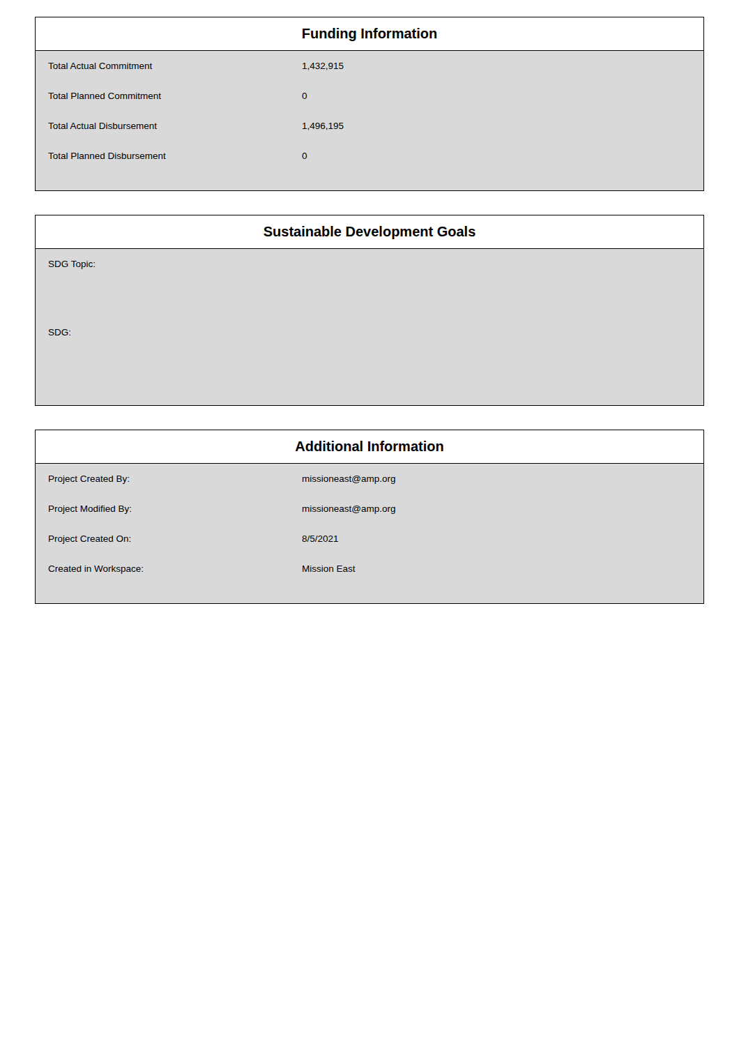Funding Information
| Total Actual Commitment | 1,432,915 |
| Total Planned Commitment | 0 |
| Total Actual Disbursement | 1,496,195 |
| Total Planned Disbursement | 0 |
Sustainable Development Goals
| SDG Topic: |
| SDG: |
Additional Information
| Project Created By: | missioneast@amp.org |
| Project Modified By: | missioneast@amp.org |
| Project Created On: | 8/5/2021 |
| Created in Workspace: | Mission East |